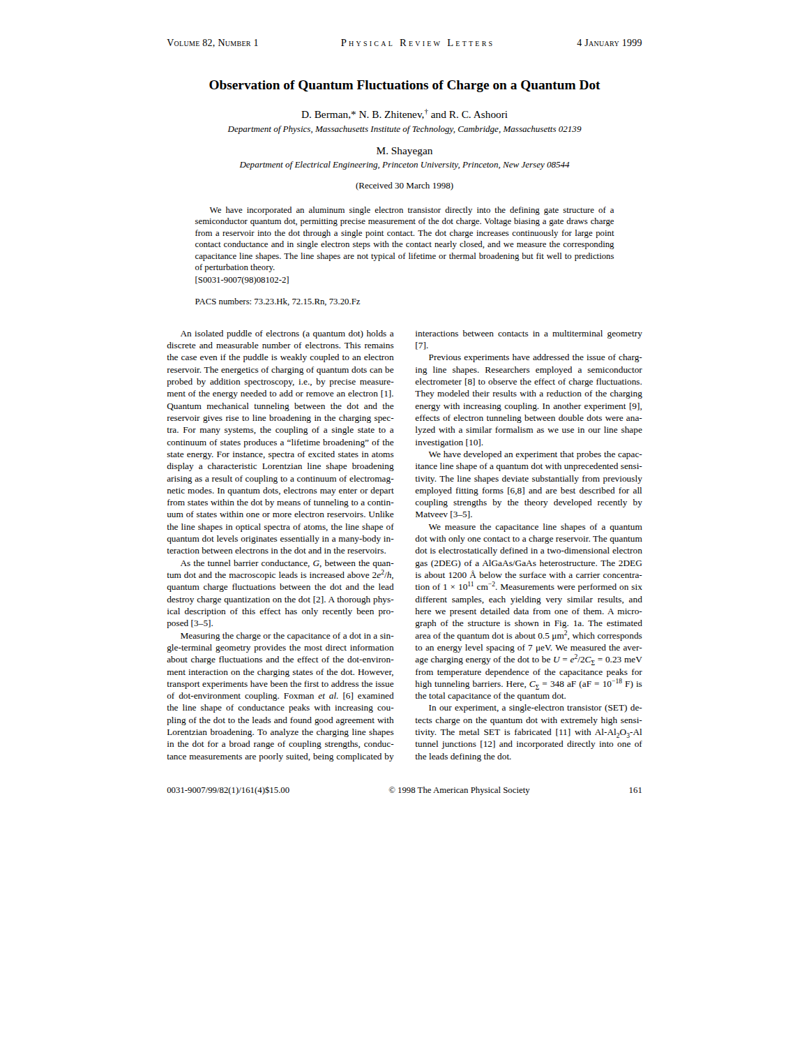Volume 82, Number 1
Physical Review Letters
4 January 1999
Observation of Quantum Fluctuations of Charge on a Quantum Dot
D. Berman,* N. B. Zhitenev,† and R. C. Ashoori
Department of Physics, Massachusetts Institute of Technology, Cambridge, Massachusetts 02139
M. Shayegan
Department of Electrical Engineering, Princeton University, Princeton, New Jersey 08544
(Received 30 March 1998)
We have incorporated an aluminum single electron transistor directly into the defining gate structure of a semiconductor quantum dot, permitting precise measurement of the dot charge. Voltage biasing a gate draws charge from a reservoir into the dot through a single point contact. The dot charge increases continuously for large point contact conductance and in single electron steps with the contact nearly closed, and we measure the corresponding capacitance line shapes. The line shapes are not typical of lifetime or thermal broadening but fit well to predictions of perturbation theory. [S0031-9007(98)08102-2]
PACS numbers: 73.23.Hk, 72.15.Rn, 73.20.Fz
An isolated puddle of electrons (a quantum dot) holds a discrete and measurable number of electrons. This remains the case even if the puddle is weakly coupled to an electron reservoir. The energetics of charging of quantum dots can be probed by addition spectroscopy, i.e., by precise measurement of the energy needed to add or remove an electron [1]. Quantum mechanical tunneling between the dot and the reservoir gives rise to line broadening in the charging spectra. For many systems, the coupling of a single state to a continuum of states produces a “lifetime broadening” of the state energy. For instance, spectra of excited states in atoms display a characteristic Lorentzian line shape broadening arising as a result of coupling to a continuum of electromagnetic modes. In quantum dots, electrons may enter or depart from states within the dot by means of tunneling to a continuum of states within one or more electron reservoirs. Unlike the line shapes in optical spectra of atoms, the line shape of quantum dot levels originates essentially in a many-body interaction between electrons in the dot and in the reservoirs.
As the tunnel barrier conductance, G, between the quantum dot and the macroscopic leads is increased above 2e2/h, quantum charge fluctuations between the dot and the lead destroy charge quantization on the dot [2]. A thorough physical description of this effect has only recently been proposed [3–5].
Measuring the charge or the capacitance of a dot in a single-terminal geometry provides the most direct information about charge fluctuations and the effect of the dot-environment interaction on the charging states of the dot. However, transport experiments have been the first to address the issue of dot-environment coupling. Foxman et al. [6] examined the line shape of conductance peaks with increasing coupling of the dot to the leads and found good agreement with Lorentzian broadening. To analyze the charging line shapes in the dot for a broad range of coupling strengths, conductance measurements are poorly suited, being complicated by interactions between contacts in a multiterminal geometry [7].
Previous experiments have addressed the issue of charging line shapes. Researchers employed a semiconductor electrometer [8] to observe the effect of charge fluctuations. They modeled their results with a reduction of the charging energy with increasing coupling. In another experiment [9], effects of electron tunneling between double dots were analyzed with a similar formalism as we use in our line shape investigation [10].
We have developed an experiment that probes the capacitance line shape of a quantum dot with unprecedented sensitivity. The line shapes deviate substantially from previously employed fitting forms [6,8] and are best described for all coupling strengths by the theory developed recently by Matveev [3–5].
We measure the capacitance line shapes of a quantum dot with only one contact to a charge reservoir. The quantum dot is electrostatically defined in a two-dimensional electron gas (2DEG) of a AlGaAs/GaAs heterostructure. The 2DEG is about 1200 Å below the surface with a carrier concentration of 1 × 1011 cm−2. Measurements were performed on six different samples, each yielding very similar results, and here we present detailed data from one of them. A micrograph of the structure is shown in Fig. 1a. The estimated area of the quantum dot is about 0.5 μm2, which corresponds to an energy level spacing of 7 μeV. We measured the average charging energy of the dot to be U = e2/2CΣ = 0.23 meV from temperature dependence of the capacitance peaks for high tunneling barriers. Here, CΣ = 348 aF (aF = 10−18 F) is the total capacitance of the quantum dot.
In our experiment, a single-electron transistor (SET) detects charge on the quantum dot with extremely high sensitivity. The metal SET is fabricated [11] with Al-Al2O3-Al tunnel junctions [12] and incorporated directly into one of the leads defining the dot.
0031-9007/99/82(1)/161(4)$15.00
© 1998 The American Physical Society
161